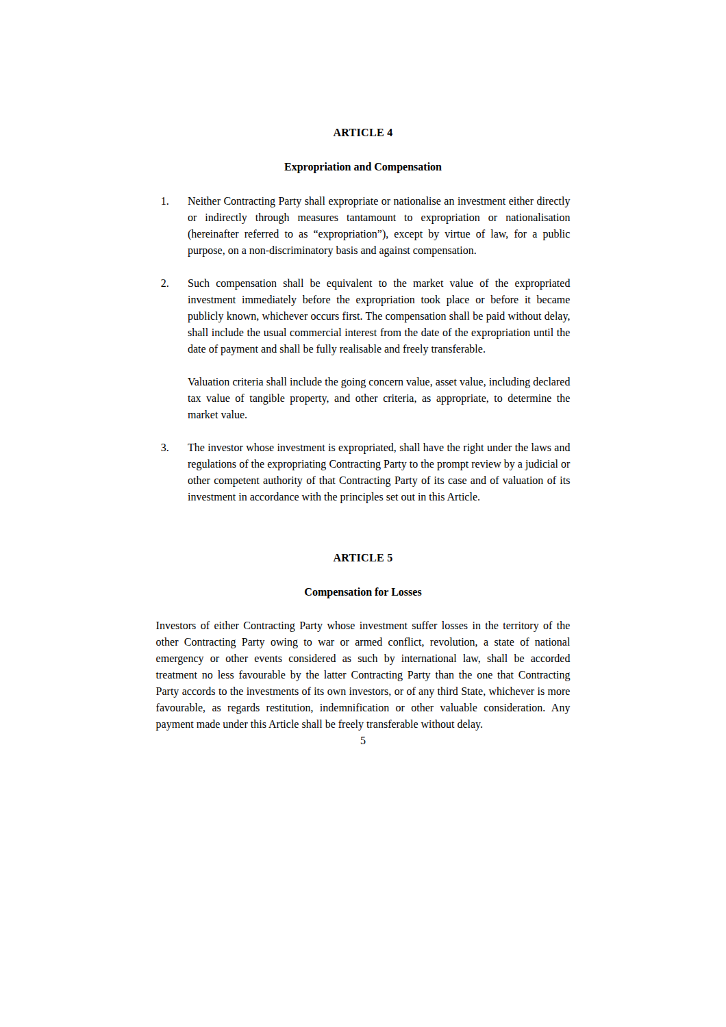ARTICLE 4
Expropriation and Compensation
Neither Contracting Party shall expropriate or nationalise an investment either directly or indirectly through measures tantamount to expropriation or nationalisation (hereinafter referred to as “expropriation”), except by virtue of law, for a public purpose, on a non-discriminatory basis and against compensation.
Such compensation shall be equivalent to the market value of the expropriated investment immediately before the expropriation took place or before it became publicly known, whichever occurs first. The compensation shall be paid without delay, shall include the usual commercial interest from the date of the expropriation until the date of payment and shall be fully realisable and freely transferable.
Valuation criteria shall include the going concern value, asset value, including declared tax value of tangible property, and other criteria, as appropriate, to determine the market value.
The investor whose investment is expropriated, shall have the right under the laws and regulations of the expropriating Contracting Party to the prompt review by a judicial or other competent authority of that Contracting Party of its case and of valuation of its investment in accordance with the principles set out in this Article.
ARTICLE 5
Compensation for Losses
Investors of either Contracting Party whose investment suffer losses in the territory of the other Contracting Party owing to war or armed conflict, revolution, a state of national emergency or other events considered as such by international law, shall be accorded treatment no less favourable by the latter Contracting Party than the one that Contracting Party accords to the investments of its own investors, or of any third State, whichever is more favourable, as regards restitution, indemnification or other valuable consideration. Any payment made under this Article shall be freely transferable without delay.
5